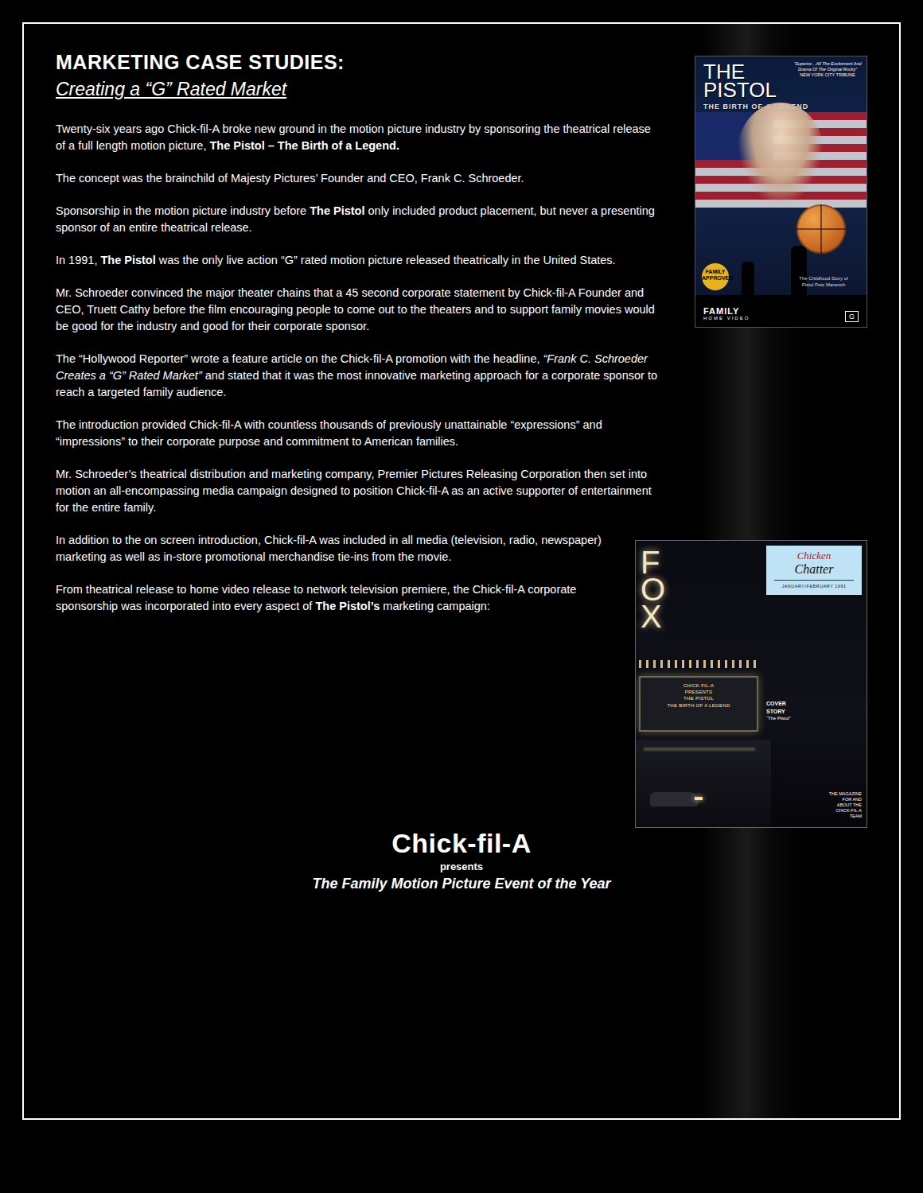“Superior…All The Excitement And Drama Of The Original Rocky”
NEW YORK CITY TRIBUNE
THE
PISTOLTHE BIRTH OF A LEGEND
FAMILY
APPROVED
The Childhood Story of
Pistol Pete Maravich
FAMILYHOME VIDEO
G
MARKETING CASE STUDIES:
Creating a “G” Rated Market
Twenty-six years ago Chick-fil-A broke new ground in the motion picture industry by sponsoring the theatrical release of a full length motion picture, The Pistol – The Birth of a Legend.
The concept was the brainchild of Majesty Pictures’ Founder and CEO, Frank C. Schroeder.
Sponsorship in the motion picture industry before The Pistol only included product placement, but never a presenting sponsor of an entire theatrical release.
In 1991, The Pistol was the only live action “G” rated motion picture released theatrically in the United States.
Mr. Schroeder convinced the major theater chains that a 45 second corporate statement by Chick-fil-A Founder and CEO, Truett Cathy before the film encouraging people to come out to the theaters and to support family movies would be good for the industry and good for their corporate sponsor.
The “Hollywood Reporter” wrote a feature article on the Chick-fil-A promotion with the headline, “Frank C. Schroeder Creates a “G” Rated Market” and stated that it was the most innovative marketing approach for a corporate sponsor to reach a targeted family audience.
The introduction provided Chick-fil-A with countless thousands of previously unattainable “expressions” and “impressions” to their corporate purpose and commitment to American families.
Mr. Schroeder’s theatrical distribution and marketing company, Premier Pictures Releasing Corporation then set into motion an all-encompassing media campaign designed to position Chick-fil-A as an active supporter of entertainment for the entire family.
F
O
X
CHICK-FIL-A
PRESENTS
THE PISTOL
THE BIRTH OF A LEGEND
Chicken
Chatter
JANUARY/FEBRUARY 1991
COVER
STORY
“The Pistol”
THE MAGAZINE
FOR AND
ABOUT THE
CHICK-FIL-A
TEAM
In addition to the on screen introduction, Chick-fil-A was included in all media (television, radio, newspaper) marketing as well as in-store promotional merchandise tie-ins from the movie.
From theatrical release to home video release to network television premiere, the Chick-fil-A corporate sponsorship was incorporated into every aspect of The Pistol’s marketing campaign:
Chick-fil-A
presents
The Family Motion Picture Event of the Year